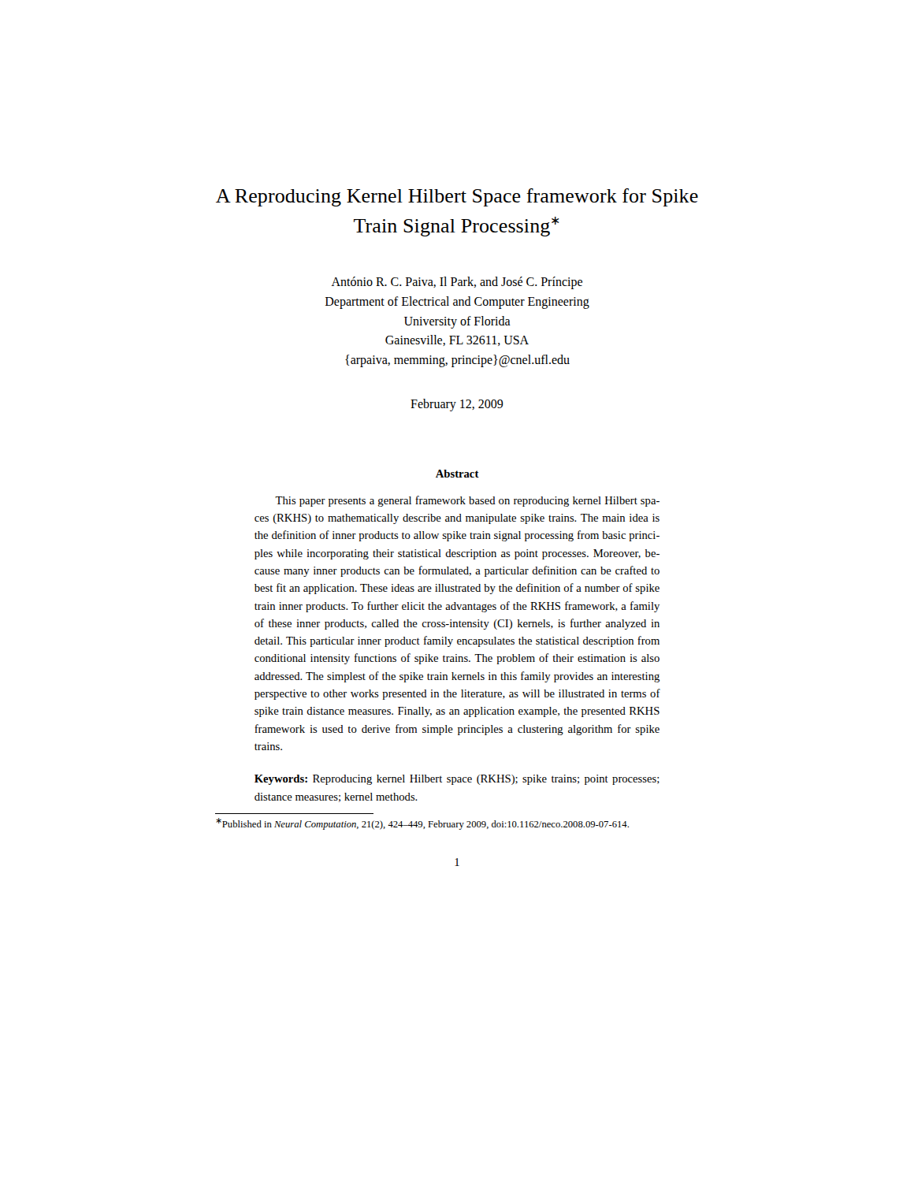A Reproducing Kernel Hilbert Space framework for Spike
Train Signal Processing∗
António R. C. Paiva, Il Park, and José C. Príncipe Department of Electrical and Computer Engineering University of Florida Gainesville, FL 32611, USA {arpaiva, memming, principe}@cnel.ufl.edu
February 12, 2009
Abstract
This paper presents a general framework based on reproducing kernel Hilbert spaces (RKHS) to mathematically describe and manipulate spike trains. The main idea is the definition of inner products to allow spike train signal processing from basic principles while incorporating their statistical description as point processes. Moreover, because many inner products can be formulated, a particular definition can be crafted to best fit an application. These ideas are illustrated by the definition of a number of spike train inner products. To further elicit the advantages of the RKHS framework, a family of these inner products, called the cross-intensity (CI) kernels, is further analyzed in detail. This particular inner product family encapsulates the statistical description from conditional intensity functions of spike trains. The problem of their estimation is also addressed. The simplest of the spike train kernels in this family provides an interesting perspective to other works presented in the literature, as will be illustrated in terms of spike train distance measures. Finally, as an application example, the presented RKHS framework is used to derive from simple principles a clustering algorithm for spike trains.
Keywords: Reproducing kernel Hilbert space (RKHS); spike trains; point processes; distance measures; kernel methods.
∗Published in Neural Computation, 21(2), 424–449, February 2009, doi:10.1162/neco.2008.09-07-614.
1